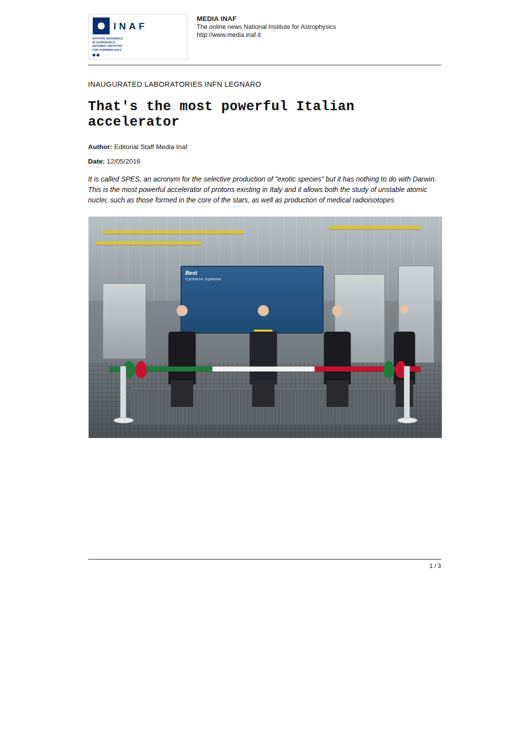INAF
Istituto Nazionale
di Astrofisica
National Institute
for Astrophysics
MEDIA INAF
The online news National Institute for Astrophysics
http://www.media.inaf.it
INAUGURATED LABORATORIES INFN LEGNARO
That's the most powerful Italian accelerator
Author: Editorial Staff Media Inaf
Date: 12/05/2016
It is called SPES, an acronym for the selective production of "exotic species" but it has nothing to do with Darwin. This is the most powerful accelerator of protons existing in Italy and it allows both the study of unstable atomic nuclei, such as those formed in the core of the stars, as well as production of medical radioisotopes
1 / 3